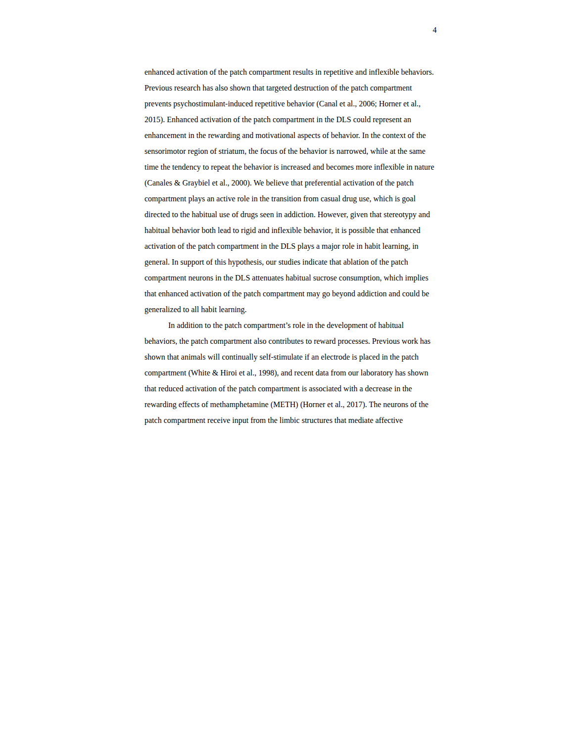4
enhanced activation of the patch compartment results in repetitive and inflexible behaviors. Previous research has also shown that targeted destruction of the patch compartment prevents psychostimulant-induced repetitive behavior (Canal et al., 2006; Horner et al., 2015). Enhanced activation of the patch compartment in the DLS could represent an enhancement in the rewarding and motivational aspects of behavior. In the context of the sensorimotor region of striatum, the focus of the behavior is narrowed, while at the same time the tendency to repeat the behavior is increased and becomes more inflexible in nature (Canales & Graybiel et al., 2000). We believe that preferential activation of the patch compartment plays an active role in the transition from casual drug use, which is goal directed to the habitual use of drugs seen in addiction. However, given that stereotypy and habitual behavior both lead to rigid and inflexible behavior, it is possible that enhanced activation of the patch compartment in the DLS plays a major role in habit learning, in general. In support of this hypothesis, our studies indicate that ablation of the patch compartment neurons in the DLS attenuates habitual sucrose consumption, which implies that enhanced activation of the patch compartment may go beyond addiction and could be generalized to all habit learning.
In addition to the patch compartment’s role in the development of habitual behaviors, the patch compartment also contributes to reward processes. Previous work has shown that animals will continually self-stimulate if an electrode is placed in the patch compartment (White & Hiroi et al., 1998), and recent data from our laboratory has shown that reduced activation of the patch compartment is associated with a decrease in the rewarding effects of methamphetamine (METH) (Horner et al., 2017). The neurons of the patch compartment receive input from the limbic structures that mediate affective